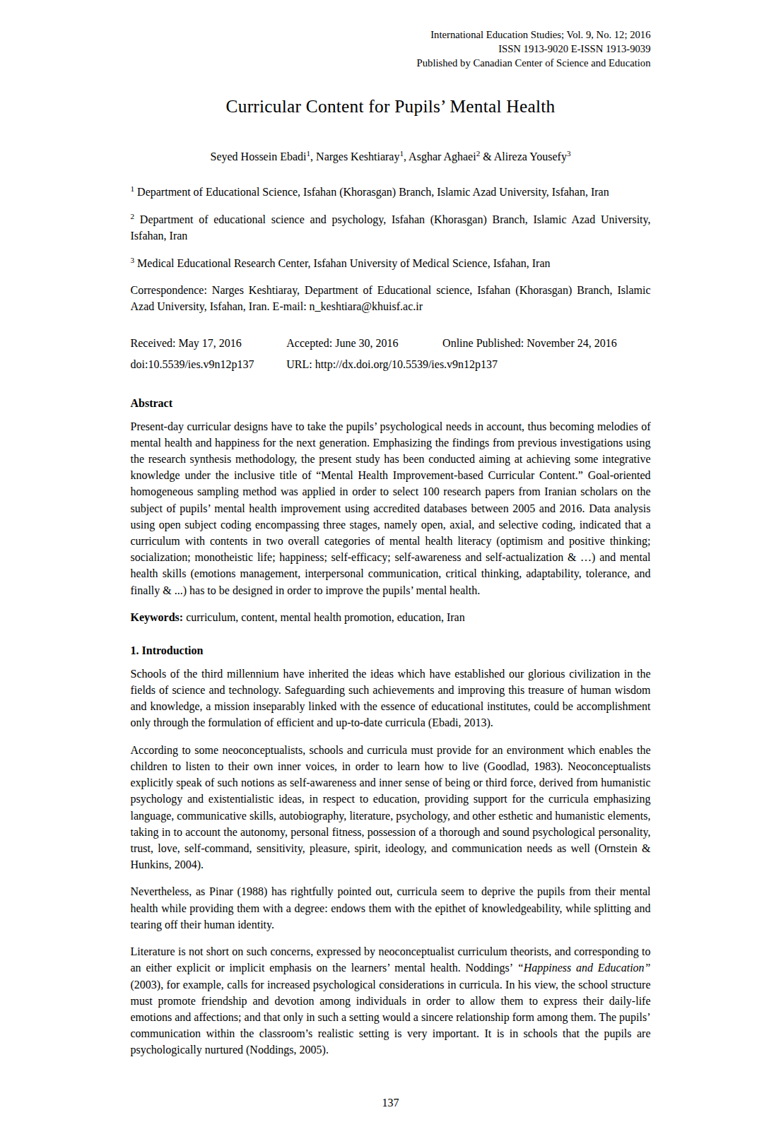International Education Studies; Vol. 9, No. 12; 2016
ISSN 1913-9020 E-ISSN 1913-9039
Published by Canadian Center of Science and Education
Curricular Content for Pupils’ Mental Health
Seyed Hossein Ebadi1, Narges Keshtiaray1, Asghar Aghaei2 & Alireza Yousefy3
1 Department of Educational Science, Isfahan (Khorasgan) Branch, Islamic Azad University, Isfahan, Iran
2 Department of educational science and psychology, Isfahan (Khorasgan) Branch, Islamic Azad University, Isfahan, Iran
3 Medical Educational Research Center, Isfahan University of Medical Science, Isfahan, Iran
Correspondence: Narges Keshtiaray, Department of Educational science, Isfahan (Khorasgan) Branch, Islamic Azad University, Isfahan, Iran. E-mail: n_keshtiara@khuisf.ac.ir
| Received: May 17, 2016 | Accepted: June 30, 2016 | Online Published: November 24, 2016 |
| doi:10.5539/ies.v9n12p137 | URL: http://dx.doi.org/10.5539/ies.v9n12p137 |
Abstract
Present-day curricular designs have to take the pupils’ psychological needs in account, thus becoming melodies of mental health and happiness for the next generation. Emphasizing the findings from previous investigations using the research synthesis methodology, the present study has been conducted aiming at achieving some integrative knowledge under the inclusive title of “Mental Health Improvement-based Curricular Content.” Goal-oriented homogeneous sampling method was applied in order to select 100 research papers from Iranian scholars on the subject of pupils’ mental health improvement using accredited databases between 2005 and 2016. Data analysis using open subject coding encompassing three stages, namely open, axial, and selective coding, indicated that a curriculum with contents in two overall categories of mental health literacy (optimism and positive thinking; socialization; monotheistic life; happiness; self-efficacy; self-awareness and self-actualization & …) and mental health skills (emotions management, interpersonal communication, critical thinking, adaptability, tolerance, and finally & ...) has to be designed in order to improve the pupils’ mental health.
Keywords: curriculum, content, mental health promotion, education, Iran
1. Introduction
Schools of the third millennium have inherited the ideas which have established our glorious civilization in the fields of science and technology. Safeguarding such achievements and improving this treasure of human wisdom and knowledge, a mission inseparably linked with the essence of educational institutes, could be accomplishment only through the formulation of efficient and up-to-date curricula (Ebadi, 2013).
According to some neoconceptualists, schools and curricula must provide for an environment which enables the children to listen to their own inner voices, in order to learn how to live (Goodlad, 1983). Neoconceptualists explicitly speak of such notions as self-awareness and inner sense of being or third force, derived from humanistic psychology and existentialistic ideas, in respect to education, providing support for the curricula emphasizing language, communicative skills, autobiography, literature, psychology, and other esthetic and humanistic elements, taking in to account the autonomy, personal fitness, possession of a thorough and sound psychological personality, trust, love, self-command, sensitivity, pleasure, spirit, ideology, and communication needs as well (Ornstein & Hunkins, 2004).
Nevertheless, as Pinar (1988) has rightfully pointed out, curricula seem to deprive the pupils from their mental health while providing them with a degree: endows them with the epithet of knowledgeability, while splitting and tearing off their human identity.
Literature is not short on such concerns, expressed by neoconceptualist curriculum theorists, and corresponding to an either explicit or implicit emphasis on the learners’ mental health. Noddings’ “Happiness and Education” (2003), for example, calls for increased psychological considerations in curricula. In his view, the school structure must promote friendship and devotion among individuals in order to allow them to express their daily-life emotions and affections; and that only in such a setting would a sincere relationship form among them. The pupils’ communication within the classroom’s realistic setting is very important. It is in schools that the pupils are psychologically nurtured (Noddings, 2005).
137